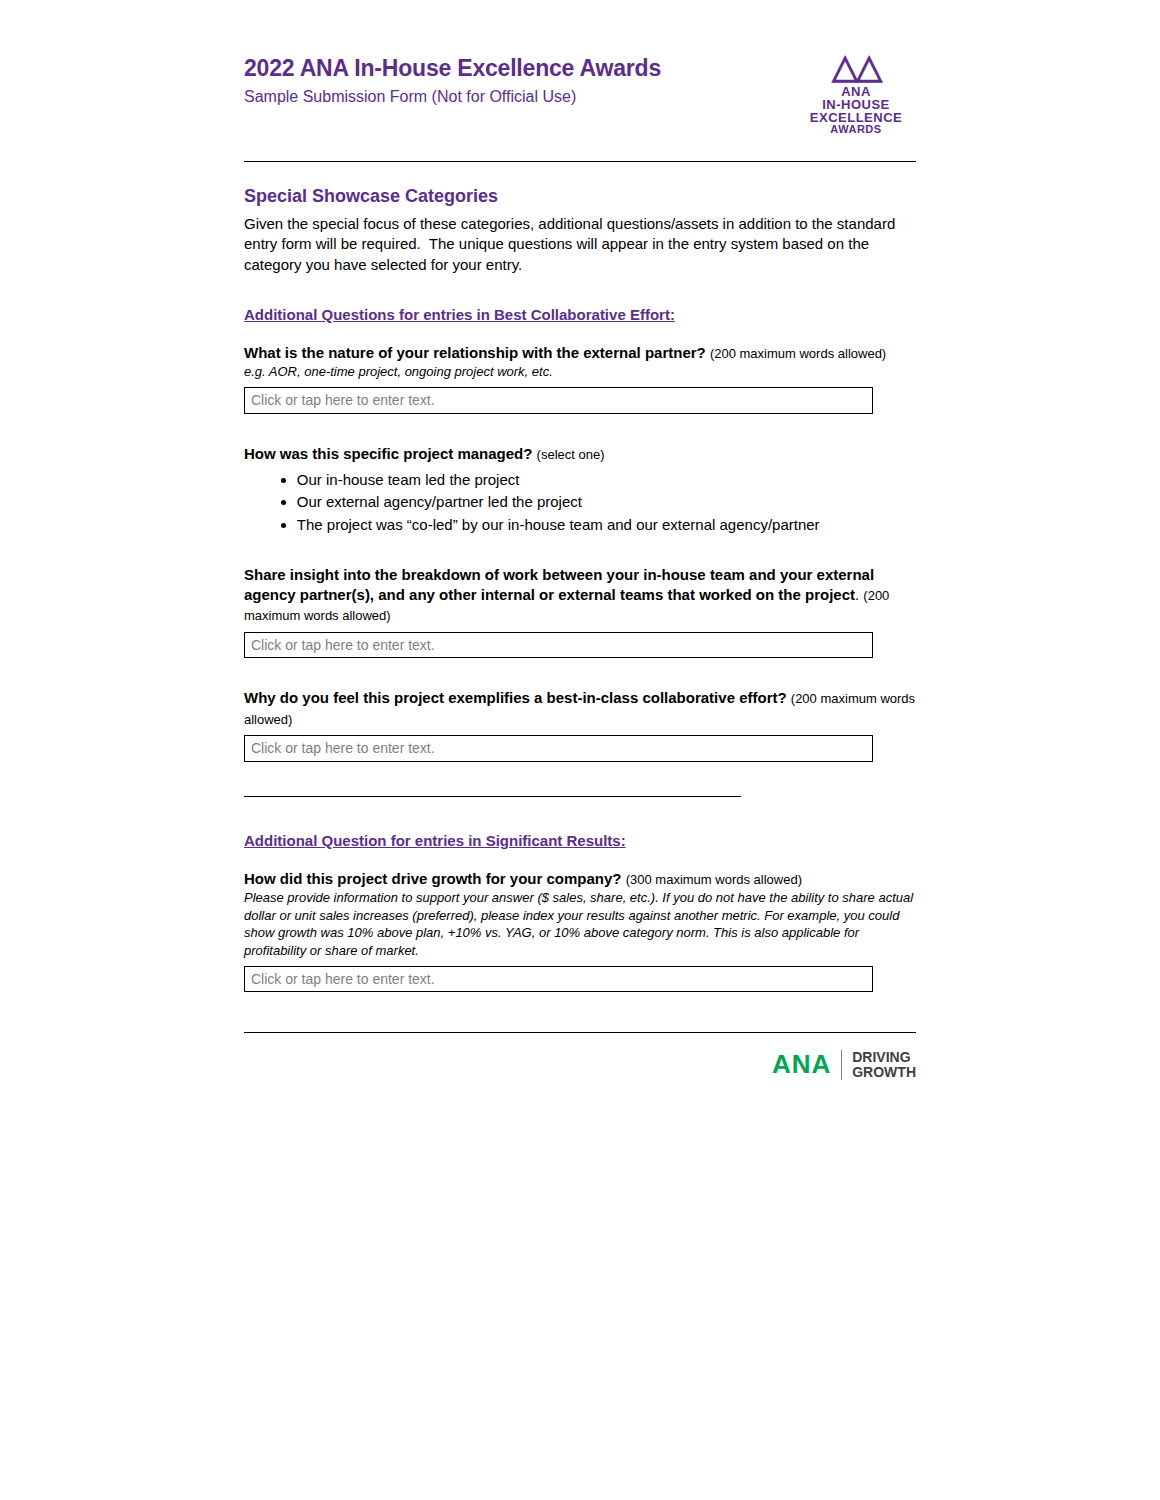2022 ANA In-House Excellence Awards
Sample Submission Form (Not for Official Use)
△△ ANA IN-HOUSE EXCELLENCE AWARDS
Special Showcase Categories
Given the special focus of these categories, additional questions/assets in addition to the standard entry form will be required. The unique questions will appear in the entry system based on the category you have selected for your entry.
Additional Questions for entries in Best Collaborative Effort:
What is the nature of your relationship with the external partner? (200 maximum words allowed)
e.g. AOR, one-time project, ongoing project work, etc.
Click or tap here to enter text.
How was this specific project managed? (select one)
Our in-house team led the project
Our external agency/partner led the project
The project was “co-led” by our in-house team and our external agency/partner
Share insight into the breakdown of work between your in-house team and your external agency partner(s), and any other internal or external teams that worked on the project. (200 maximum words allowed)
Click or tap here to enter text.
Why do you feel this project exemplifies a best-in-class collaborative effort? (200 maximum words allowed)
Click or tap here to enter text.
Additional Question for entries in Significant Results:
How did this project drive growth for your company? (300 maximum words allowed)
Please provide information to support your answer ($ sales, share, etc.). If you do not have the ability to share actual dollar or unit sales increases (preferred), please index your results against another metric. For example, you could show growth was 10% above plan, +10% vs. YAG, or 10% above category norm. This is also applicable for profitability or share of market.
Click or tap here to enter text.
ANA DRIVING
GROWTH